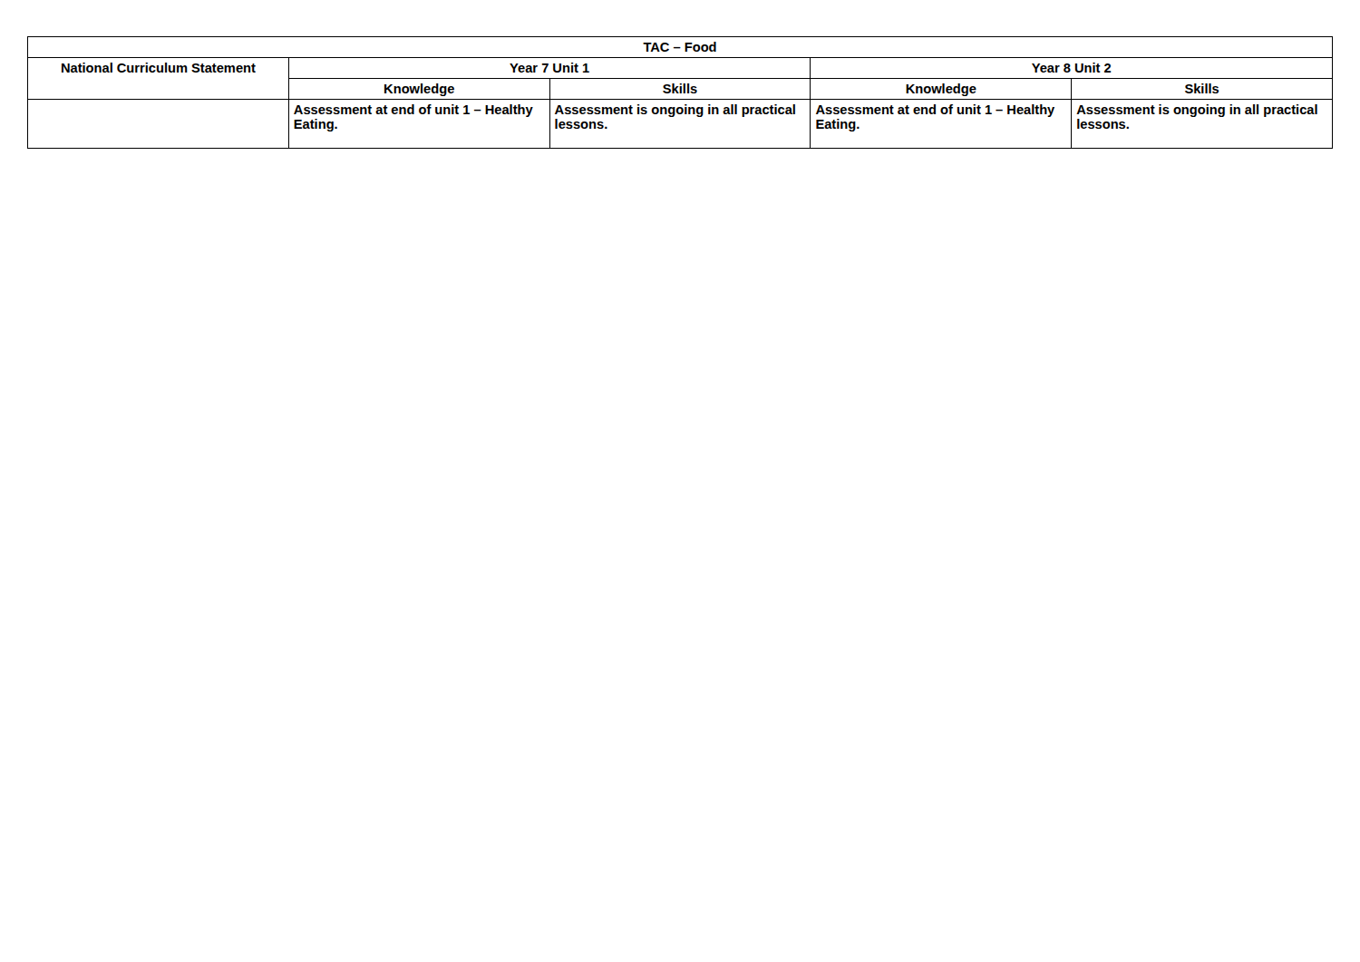| TAC – Food |
| --- |
| National Curriculum Statement | Year 7 Unit 1 | Year 8 Unit 2 |
| Knowledge | Skills | Knowledge | Skills |
| | Assessment at end of unit 1 – Healthy Eating. | Assessment is ongoing in all practical lessons. | Assessment at end of unit 1 – Healthy Eating. | Assessment is ongoing in all practical lessons. |